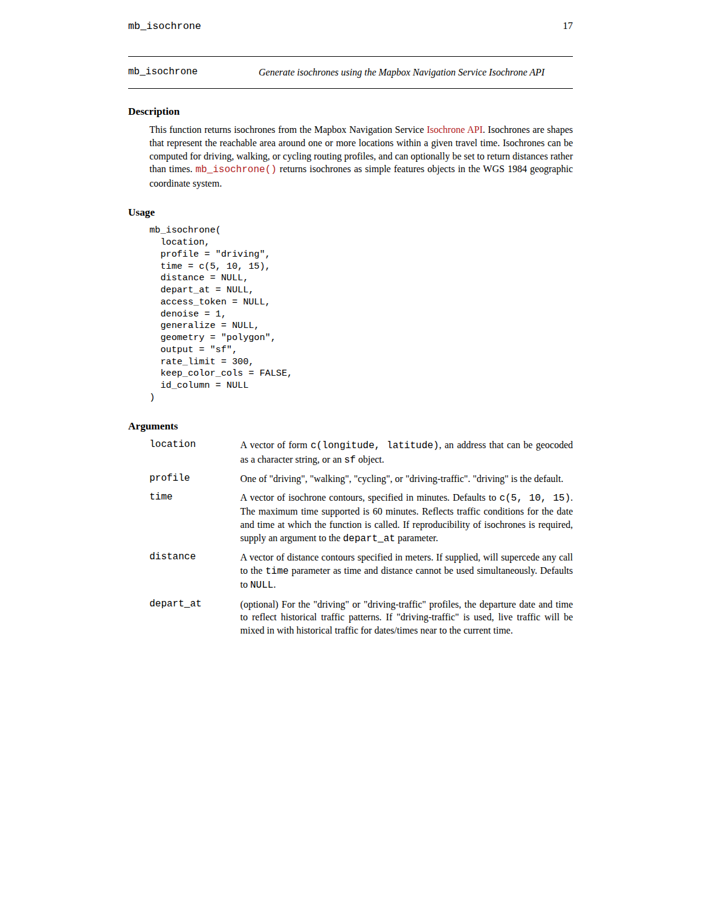mb_isochrone 17
mb_isochrone
Generate isochrones using the Mapbox Navigation Service Isochrone API
Description
This function returns isochrones from the Mapbox Navigation Service Isochrone API. Isochrones are shapes that represent the reachable area around one or more locations within a given travel time. Isochrones can be computed for driving, walking, or cycling routing profiles, and can optionally be set to return distances rather than times. mb_isochrone() returns isochrones as simple features objects in the WGS 1984 geographic coordinate system.
Usage
mb_isochrone(
  location,
  profile = "driving",
  time = c(5, 10, 15),
  distance = NULL,
  depart_at = NULL,
  access_token = NULL,
  denoise = 1,
  generalize = NULL,
  geometry = "polygon",
  output = "sf",
  rate_limit = 300,
  keep_color_cols = FALSE,
  id_column = NULL
)
Arguments
location
A vector of form c(longitude, latitude), an address that can be geocoded as a character string, or an sf object.
profile
One of "driving", "walking", "cycling", or "driving-traffic". "driving" is the default.
time
A vector of isochrone contours, specified in minutes. Defaults to c(5, 10, 15). The maximum time supported is 60 minutes. Reflects traffic conditions for the date and time at which the function is called. If reproducibility of isochrones is required, supply an argument to the depart_at parameter.
distance
A vector of distance contours specified in meters. If supplied, will supercede any call to the time parameter as time and distance cannot be used simultaneously. Defaults to NULL.
depart_at
(optional) For the "driving" or "driving-traffic" profiles, the departure date and time to reflect historical traffic patterns. If "driving-traffic" is used, live traffic will be mixed in with historical traffic for dates/times near to the current time.